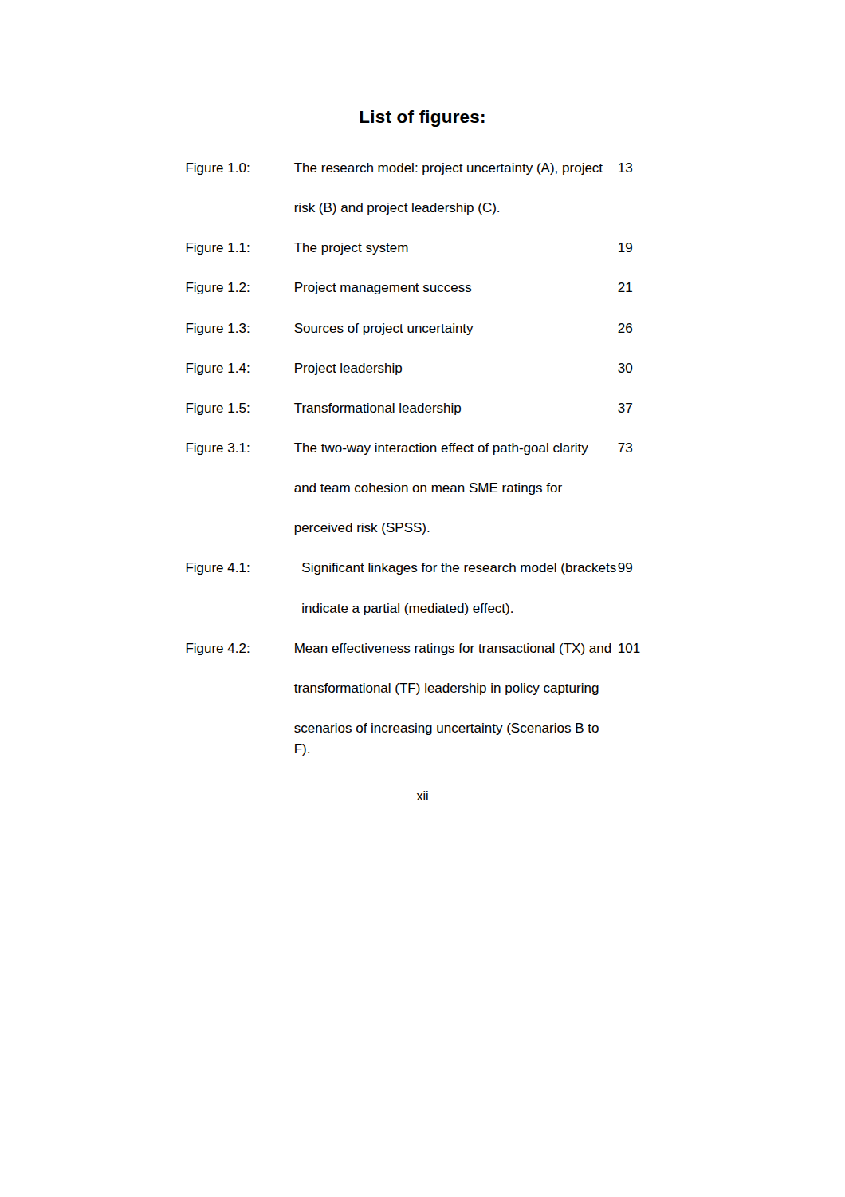List of figures:
| Figure 1.0: | The research model: project uncertainty (A), project risk (B) and project leadership (C). | 13 |
| Figure 1.1: | The project system | 19 |
| Figure 1.2: | Project management success | 21 |
| Figure 1.3: | Sources of project uncertainty | 26 |
| Figure 1.4: | Project leadership | 30 |
| Figure 1.5: | Transformational leadership | 37 |
| Figure 3.1: | The two-way interaction effect of path-goal clarity and team cohesion on mean SME ratings for perceived risk (SPSS). | 73 |
| Figure 4.1: | Significant linkages for the research model (brackets indicate a partial (mediated) effect). | 99 |
| Figure 4.2: | Mean effectiveness ratings for transactional (TX) and transformational (TF) leadership in policy capturing scenarios of increasing uncertainty (Scenarios B to F). | 101 |
xii